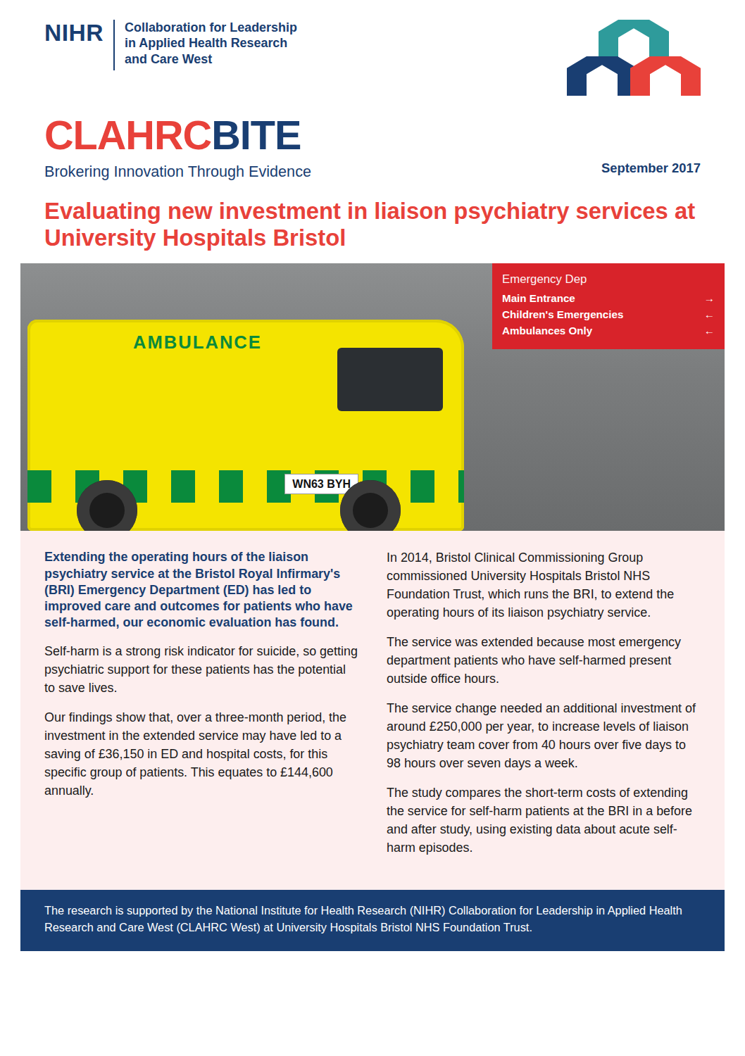NIHR
Collaboration for Leadership
in Applied Health Research
and Care West
CLAHRC BITE
Brokering Innovation Through Evidence
September 2017
Evaluating new investment in liaison psychiatry services at University Hospitals Bristol
Emergency Dep
Main Entrance→
Children's Emergencies←
Ambulances Only←
AMBULANCE
WN63 BYH
Extending the operating hours of the liaison psychiatry service at the Bristol Royal Infirmary's (BRI) Emergency Department (ED) has led to improved care and outcomes for patients who have self-harmed, our economic evaluation has found.
Self-harm is a strong risk indicator for suicide, so getting psychiatric support for these patients has the potential to save lives.
Our findings show that, over a three-month period, the investment in the extended service may have led to a saving of £36,150 in ED and hospital costs, for this specific group of patients. This equates to £144,600 annually.
In 2014, Bristol Clinical Commissioning Group commissioned University Hospitals Bristol NHS Foundation Trust, which runs the BRI, to extend the operating hours of its liaison psychiatry service.
The service was extended because most emergency department patients who have self-harmed present outside office hours.
The service change needed an additional investment of around £250,000 per year, to increase levels of liaison psychiatry team cover from 40 hours over five days to 98 hours over seven days a week.
The study compares the short-term costs of extending the service for self-harm patients at the BRI in a before and after study, using existing data about acute self-harm episodes.
The research is supported by the National Institute for Health Research (NIHR) Collaboration for Leadership in Applied Health Research and Care West (CLAHRC West) at University Hospitals Bristol NHS Foundation Trust.